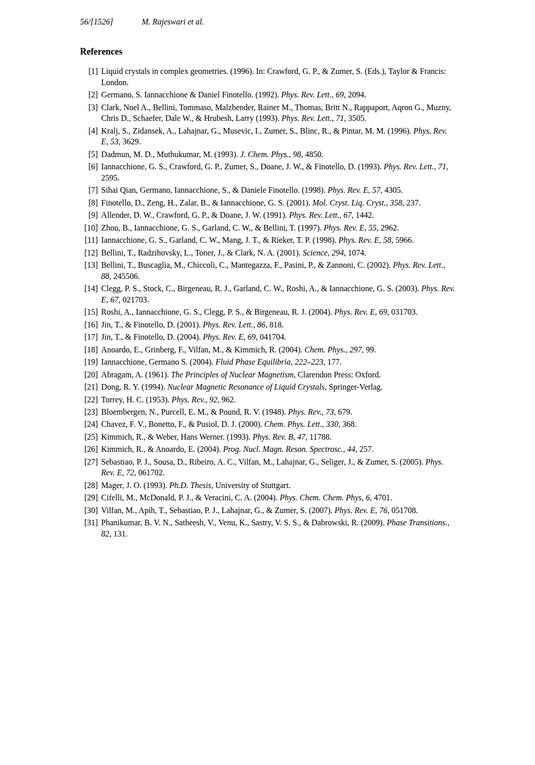56/[1526] M. Rajeswari et al.
References
[1] Liquid crystals in complex geometries. (1996). In: Crawford, G. P., & Zumer, S. (Eds.), Taylor & Francis: London.
[2] Germano, S. Iannacchione & Daniel Finotello. (1992). Phys. Rev. Lett., 69, 2094.
[3] Clark, Noel A., Bellini, Tommaso, Malzbender, Rainer M., Thomas, Britt N., Rappaport, Aqron G., Muzny, Chris D., Schaefer, Dale W., & Hrubesh, Larry (1993). Phys. Rev. Lett., 71, 3505.
[4] Kralj, S., Zidansek, A., Lahajnar, G., Musevic, I., Zumer, S., Blinc, R., & Pintar, M. M. (1996). Phys. Rev. E, 53, 3629.
[5] Dadmun, M. D., Muthukumar, M. (1993). J. Chem. Phys., 98, 4850.
[6] Iannacchione, G. S., Crawford, G. P., Zumer, S., Doane, J. W., & Finotello, D. (1993). Phys. Rev. Lett., 71, 2595.
[7] Sihai Qian, Germano, Iannacchione, S., & Daniele Finotello. (1998). Phys. Rev. E, 57, 4305.
[8] Finotello, D., Zeng, H., Zalar, B., & Iannacchione, G. S. (2001). Mol. Cryst. Liq. Cryst., 358, 237.
[9] Allender, D. W., Crawford, G. P., & Doane, J. W. (1991). Phys. Rev. Lett., 67, 1442.
[10] Zhou, B., Iannacchione, G. S., Garland, C. W., & Bellini, T. (1997). Phys. Rev. E, 55, 2962.
[11] Iannacchione, G. S., Garland, C. W., Mang, J. T., & Rieker, T. P. (1998). Phys. Rev. E, 58, 5966.
[12] Bellini, T., Radzihovsky, L., Toner, J., & Clark, N. A. (2001). Science, 294, 1074.
[13] Bellini, T., Buscaglia, M., Chiccoli, C., Mantegazza, F., Pasini, P., & Zannoni, C. (2002). Phys. Rev. Lett., 88, 245506.
[14] Clegg, P. S., Stock, C., Birgeneau, R. J., Garland, C. W., Roshi, A., & Iannacchione, G. S. (2003). Phys. Rev. E, 67, 021703.
[15] Roshi, A., Iannacchione, G. S., Clegg, P. S., & Birgeneau, R. J. (2004). Phys. Rev. E, 69, 031703.
[16] Jin, T., & Finotello, D. (2001). Phys. Rev. Lett., 86, 818.
[17] Jin, T., & Finotello, D. (2004). Phys. Rev. E, 69, 041704.
[18] Anoardo, E., Grinberg, F., Vilfan, M., & Kimmich, R. (2004). Chem. Phys., 297, 99.
[19] Iannacchione, Germano S. (2004). Fluid Phase Equilibria, 222–223, 177.
[20] Abragam, A. (1961). The Principles of Nuclear Magnetism, Clarendon Press: Oxford.
[21] Dong, R. Y. (1994). Nuclear Magnetic Resonance of Liquid Crystals, Springer-Verlag.
[22] Torrey, H. C. (1953). Phys. Rev., 92, 962.
[23] Bloembergen, N., Purcell, E. M., & Pound, R. V. (1948). Phys. Rev., 73, 679.
[24] Chavez, F. V., Bonetto, F., & Pusiol, D. J. (2000). Chem. Phys. Lett., 330, 368.
[25] Kimmich, R., & Weber, Hans Werner. (1993). Phys. Rev. B, 47, 11788.
[26] Kimmich, R., & Anoardo, E. (2004). Prog. Nucl. Magn. Reson. Spectrosc., 44, 257.
[27] Sebastiao, P. J., Sousa, D., Ribeiro, A. C., Vilfan, M., Lahajnar, G., Seliger, J., & Zumer, S. (2005). Phys. Rev. E, 72, 061702.
[28] Mager, J. O. (1993). Ph.D. Thesis, University of Stuttgart.
[29] Cifelli, M., McDonald, P. J., & Veracini, C. A. (2004). Phys. Chem. Chem. Phys, 6, 4701.
[30] Vilfan, M., Apih, T., Sebastiao, P. J., Lahajnar, G., & Zumer, S. (2007). Phys. Rev. E, 76, 051708.
[31] Phanikumar, B. V. N., Satheesh, V., Venu, K., Sastry, V. S. S., & Dabrowski, R. (2009). Phase Transitions., 82, 131.